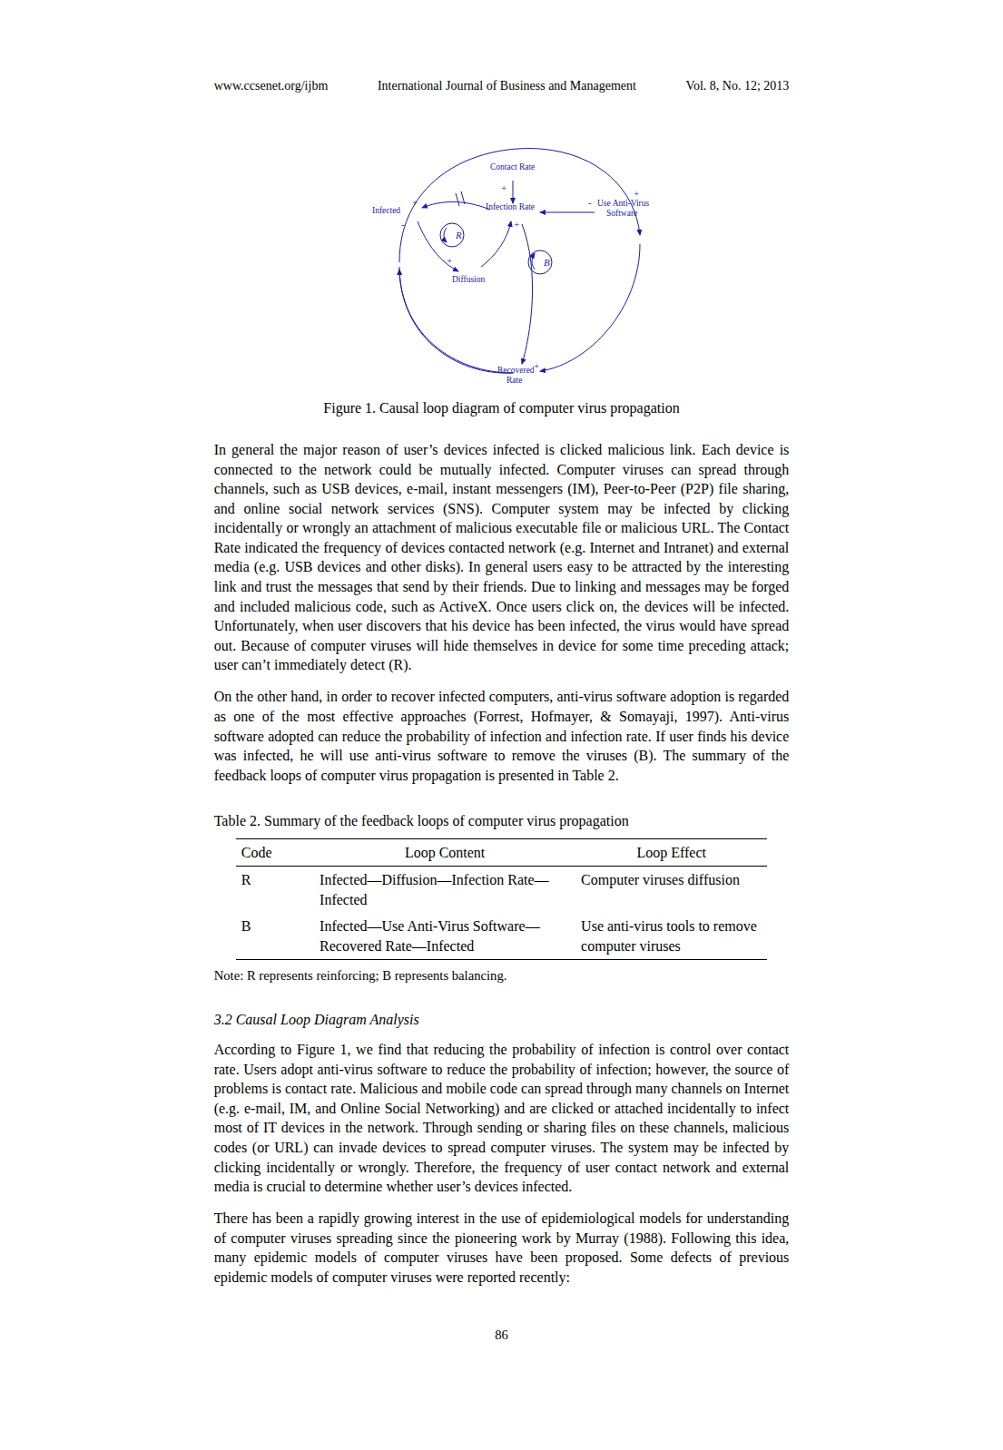www.ccsenet.org/ijbm
International Journal of Business and Management
Vol. 8, No. 12; 2013
R B Infected Infection Rate Contact Rate Use Anti-Virus Software Diffusion Recovered Rate + - + + - + + +
Figure 1. Causal loop diagram of computer virus propagation
In general the major reason of user’s devices infected is clicked malicious link. Each device is connected to the network could be mutually infected. Computer viruses can spread through channels, such as USB devices, e-mail, instant messengers (IM), Peer-to-Peer (P2P) file sharing, and online social network services (SNS). Computer system may be infected by clicking incidentally or wrongly an attachment of malicious executable file or malicious URL. The Contact Rate indicated the frequency of devices contacted network (e.g. Internet and Intranet) and external media (e.g. USB devices and other disks). In general users easy to be attracted by the interesting link and trust the messages that send by their friends. Due to linking and messages may be forged and included malicious code, such as ActiveX. Once users click on, the devices will be infected. Unfortunately, when user discovers that his device has been infected, the virus would have spread out. Because of computer viruses will hide themselves in device for some time preceding attack; user can’t immediately detect (R).
On the other hand, in order to recover infected computers, anti-virus software adoption is regarded as one of the most effective approaches (Forrest, Hofmayer, & Somayaji, 1997). Anti-virus software adopted can reduce the probability of infection and infection rate. If user finds his device was infected, he will use anti-virus software to remove the viruses (B). The summary of the feedback loops of computer virus propagation is presented in Table 2.
Table 2. Summary of the feedback loops of computer virus propagation
| Code | Loop Content | Loop Effect |
| --- | --- | --- |
| R | Infected—Diffusion—Infection Rate—Infected | Computer viruses diffusion |
| B | Infected—Use Anti-Virus Software—Recovered Rate—Infected | Use anti-virus tools to remove computer viruses |
Note: R represents reinforcing; B represents balancing.
3.2 Causal Loop Diagram Analysis
According to Figure 1, we find that reducing the probability of infection is control over contact rate. Users adopt anti-virus software to reduce the probability of infection; however, the source of problems is contact rate. Malicious and mobile code can spread through many channels on Internet (e.g. e-mail, IM, and Online Social Networking) and are clicked or attached incidentally to infect most of IT devices in the network. Through sending or sharing files on these channels, malicious codes (or URL) can invade devices to spread computer viruses. The system may be infected by clicking incidentally or wrongly. Therefore, the frequency of user contact network and external media is crucial to determine whether user’s devices infected.
There has been a rapidly growing interest in the use of epidemiological models for understanding of computer viruses spreading since the pioneering work by Murray (1988). Following this idea, many epidemic models of computer viruses have been proposed. Some defects of previous epidemic models of computer viruses were reported recently:
86